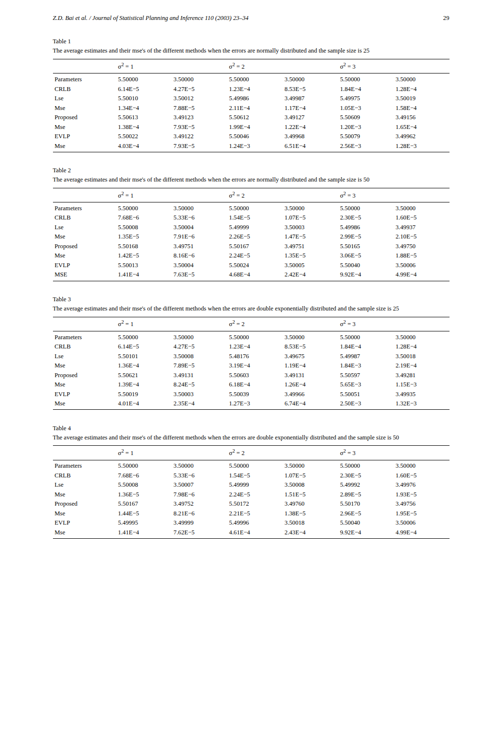Z.D. Bai et al. / Journal of Statistical Planning and Inference 110 (2003) 23–34 29
Table 1
The average estimates and their mse's of the different methods when the errors are normally distributed and the sample size is 25
| | σ 2 = 1 | σ 2 = 2 | σ 2 = 3 |
| --- | --- | --- | --- |
| Parameters | 5.50000 | 3.50000 | 5.50000 | 3.50000 | 5.50000 | 3.50000 |
| CRLB | 6.14E−5 | 4.27E−5 | 1.23E−4 | 8.53E−5 | 1.84E−4 | 1.28E−4 |
| Lse | 5.50010 | 3.50012 | 5.49986 | 3.49987 | 5.49975 | 3.50019 |
| Mse | 1.34E−4 | 7.88E−5 | 2.11E−4 | 1.17E−4 | 1.05E−3 | 1.58E−4 |
| Proposed | 5.50613 | 3.49123 | 5.50612 | 3.49127 | 5.50609 | 3.49156 |
| Mse | 1.38E−4 | 7.93E−5 | 1.99E−4 | 1.22E−4 | 1.20E−3 | 1.65E−4 |
| EVLP | 5.50022 | 3.49122 | 5.50046 | 3.49968 | 5.50079 | 3.49962 |
| Mse | 4.03E−4 | 7.93E−5 | 1.24E−3 | 6.51E−4 | 2.56E−3 | 1.28E−3 |
Table 2
The average estimates and their mse's of the different methods when the errors are normally distributed and the sample size is 50
| | σ 2 = 1 | σ 2 = 2 | σ 2 = 3 |
| --- | --- | --- | --- |
| Parameters | 5.50000 | 3.50000 | 5.50000 | 3.50000 | 5.50000 | 3.50000 |
| CRLB | 7.68E−6 | 5.33E−6 | 1.54E−5 | 1.07E−5 | 2.30E−5 | 1.60E−5 |
| Lse | 5.50008 | 3.50004 | 5.49999 | 3.50003 | 5.49986 | 3.49937 |
| Mse | 1.35E−5 | 7.91E−6 | 2.26E−5 | 1.47E−5 | 2.99E−5 | 2.10E−5 |
| Proposed | 5.50168 | 3.49751 | 5.50167 | 3.49751 | 5.50165 | 3.49750 |
| Mse | 1.42E−5 | 8.16E−6 | 2.24E−5 | 1.35E−5 | 3.06E−5 | 1.88E−5 |
| EVLP | 5.50013 | 3.50004 | 5.50024 | 3.50005 | 5.50040 | 3.50006 |
| MSE | 1.41E−4 | 7.63E−5 | 4.68E−4 | 2.42E−4 | 9.92E−4 | 4.99E−4 |
Table 3
The average estimates and their mse's of the different methods when the errors are double exponentially distributed and the sample size is 25
| | σ 2 = 1 | σ 2 = 2 | σ 2 = 3 |
| --- | --- | --- | --- |
| Parameters | 5.50000 | 3.50000 | 5.50000 | 3.50000 | 5.50000 | 3.50000 |
| CRLB | 6.14E−5 | 4.27E−5 | 1.23E−4 | 8.53E−5 | 1.84E−4 | 1.28E−4 |
| Lse | 5.50101 | 3.50008 | 5.48176 | 3.49675 | 5.49987 | 3.50018 |
| Mse | 1.36E−4 | 7.89E−5 | 3.19E−4 | 1.19E−4 | 1.84E−3 | 2.19E−4 |
| Proposed | 5.50621 | 3.49131 | 5.50603 | 3.49131 | 5.50597 | 3.49281 |
| Mse | 1.39E−4 | 8.24E−5 | 6.18E−4 | 1.26E−4 | 5.65E−3 | 1.15E−3 |
| EVLP | 5.50019 | 3.50003 | 5.50039 | 3.49966 | 5.50051 | 3.49935 |
| Mse | 4.01E−4 | 2.35E−4 | 1.27E−3 | 6.74E−4 | 2.50E−3 | 1.32E−3 |
Table 4
The average estimates and their mse's of the different methods when the errors are double exponentially distributed and the sample size is 50
| | σ 2 = 1 | σ 2 = 2 | σ 2 = 3 |
| --- | --- | --- | --- |
| Parameters | 5.50000 | 3.50000 | 5.50000 | 3.50000 | 5.50000 | 3.50000 |
| CRLB | 7.68E−6 | 5.33E−6 | 1.54E−5 | 1.07E−5 | 2.30E−5 | 1.60E−5 |
| Lse | 5.50008 | 3.50007 | 5.49999 | 3.50008 | 5.49992 | 3.49976 |
| Mse | 1.36E−5 | 7.98E−6 | 2.24E−5 | 1.51E−5 | 2.89E−5 | 1.93E−5 |
| Proposed | 5.50167 | 3.49752 | 5.50172 | 3.49760 | 5.50170 | 3.49756 |
| Mse | 1.44E−5 | 8.21E−6 | 2.21E−5 | 1.38E−5 | 2.96E−5 | 1.95E−5 |
| EVLP | 5.49995 | 3.49999 | 5.49996 | 3.50018 | 5.50040 | 3.50006 |
| Mse | 1.41E−4 | 7.62E−5 | 4.61E−4 | 2.43E−4 | 9.92E−4 | 4.99E−4 |